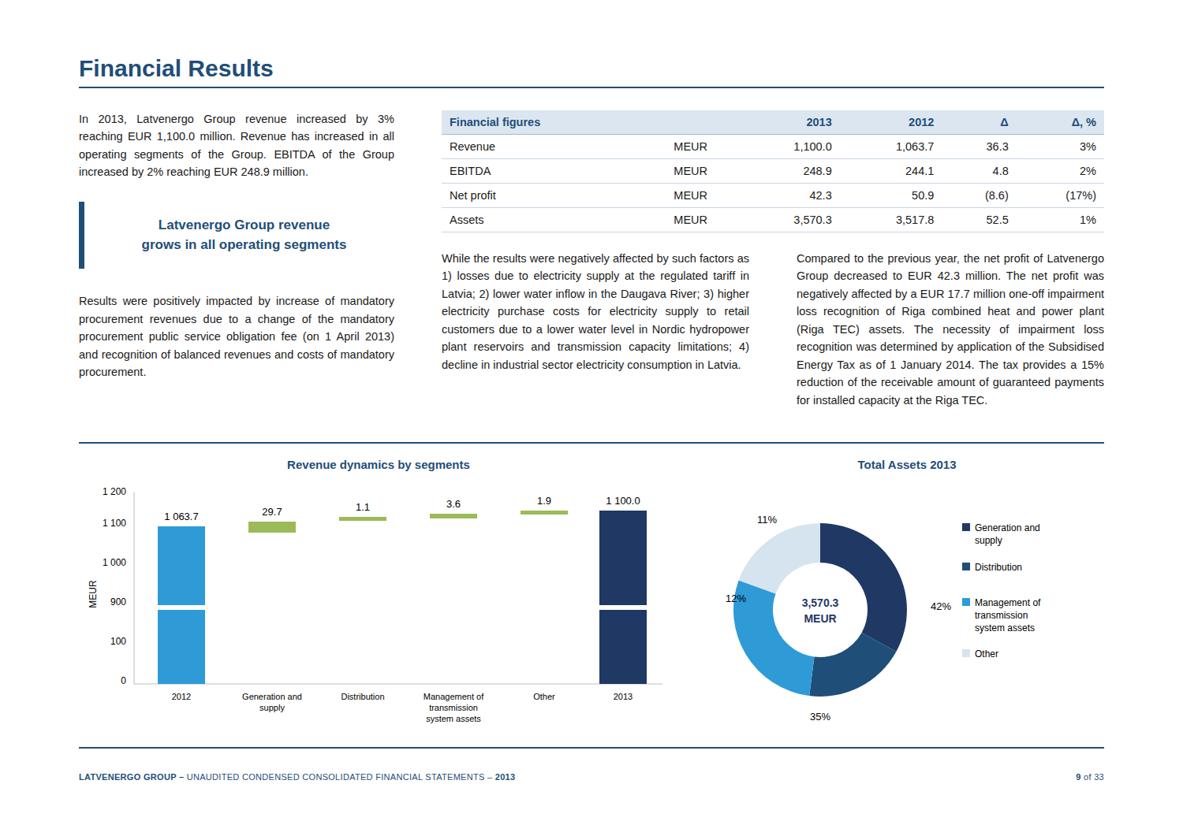Financial Results
In 2013, Latvenergo Group revenue increased by 3% reaching EUR 1,100.0 million. Revenue has increased in all operating segments of the Group. EBITDA of the Group increased by 2% reaching EUR 248.9 million.
Latvenergo Group revenue
grows in all operating segments
Results were positively impacted by increase of mandatory procurement revenues due to a change of the mandatory procurement public service obligation fee (on 1 April 2013) and recognition of balanced revenues and costs of mandatory procurement.
| Financial figures | | 2013 | 2012 | Δ | Δ, % |
| --- | --- | --- | --- | --- | --- |
| Revenue | MEUR | 1,100.0 | 1,063.7 | 36.3 | 3% |
| EBITDA | MEUR | 248.9 | 244.1 | 4.8 | 2% |
| Net profit | MEUR | 42.3 | 50.9 | (8.6) | (17%) |
| Assets | MEUR | 3,570.3 | 3,517.8 | 52.5 | 1% |
While the results were negatively affected by such factors as 1) losses due to electricity supply at the regulated tariff in Latvia; 2) lower water inflow in the Daugava River; 3) higher electricity purchase costs for electricity supply to retail customers due to a lower water level in Nordic hydropower plant reservoirs and transmission capacity limitations; 4) decline in industrial sector electricity consumption in Latvia.
Compared to the previous year, the net profit of Latvenergo Group decreased to EUR 42.3 million. The net profit was negatively affected by a EUR 17.7 million one-off impairment loss recognition of Riga combined heat and power plant (Riga TEC) assets. The necessity of impairment loss recognition was determined by application of the Subsidised Energy Tax as of 1 January 2014. The tax provides a 15% reduction of the receivable amount of guaranteed payments for installed capacity at the Riga TEC.
Revenue dynamics by segments
1 200 1 100 1 000 900 100 0 MEUR 1 063.7 29.7 1.1 3.6 1.9 1 100.0 2012 Generation and supply Distribution Management of transmission system assets Other 2013
Total Assets 2013
3,570.3 MEUR 42% 35% 12% 11% Generation and supply Distribution Management of transmission system assets Other
LATVENERGO GROUP – UNAUDITED CONDENSED CONSOLIDATED FINANCIAL STATEMENTS – 2013
9 of 33